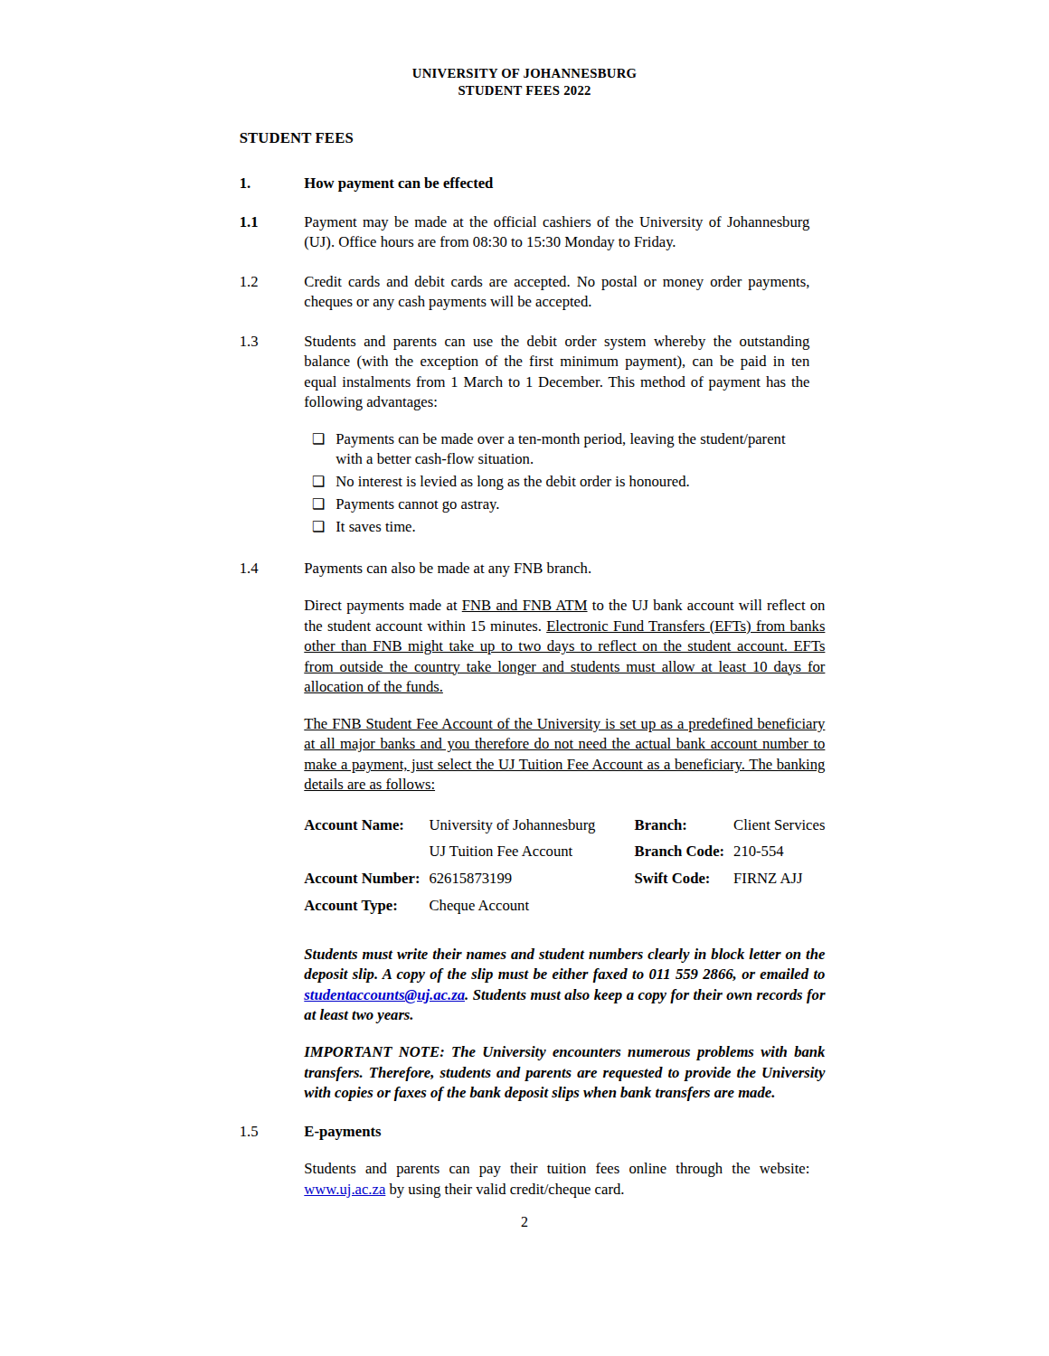University of Johannesburg
Student Fees 2022
STUDENT FEES
1.
How payment can be effected
1.1
Payment may be made at the official cashiers of the University of Johannesburg (UJ). Office hours are from 08:30 to 15:30 Monday to Friday.
1.2
Credit cards and debit cards are accepted. No postal or money order payments, cheques or any cash payments will be accepted.
1.3
Students and parents can use the debit order system whereby the outstanding balance (with the exception of the first minimum payment), can be paid in ten equal instalments from 1 March to 1 December. This method of payment has the following advantages:
Payments can be made over a ten-month period, leaving the student/parent with a better cash-flow situation.
No interest is levied as long as the debit order is honoured.
Payments cannot go astray.
It saves time.
1.4
Payments can also be made at any FNB branch.
Direct payments made at FNB and FNB ATM to the UJ bank account will reflect on the student account within 15 minutes. Electronic Fund Transfers (EFTs) from banks other than FNB might take up to two days to reflect on the student account. EFTs from outside the country take longer and students must allow at least 10 days for allocation of the funds.
The FNB Student Fee Account of the University is set up as a predefined beneficiary at all major banks and you therefore do not need the actual bank account number to make a payment, just select the UJ Tuition Fee Account as a beneficiary. The banking details are as follows:
| Account Name: | University of Johannesburg | Branch: | Client Services |
| | UJ Tuition Fee Account | Branch Code: | 210-554 |
| Account Number: | 62615873199 | Swift Code: | FIRNZ AJJ |
| Account Type: | Cheque Account | | |
Students must write their names and student numbers clearly in block letter on the deposit slip. A copy of the slip must be either faxed to 011 559 2866, or emailed to studentaccounts@uj.ac.za. Students must also keep a copy for their own records for at least two years.
IMPORTANT NOTE: The University encounters numerous problems with bank transfers. Therefore, students and parents are requested to provide the University with copies or faxes of the bank deposit slips when bank transfers are made.
1.5
E-payments
Students and parents can pay their tuition fees online through the website: www.uj.ac.za by using their valid credit/cheque card.
2